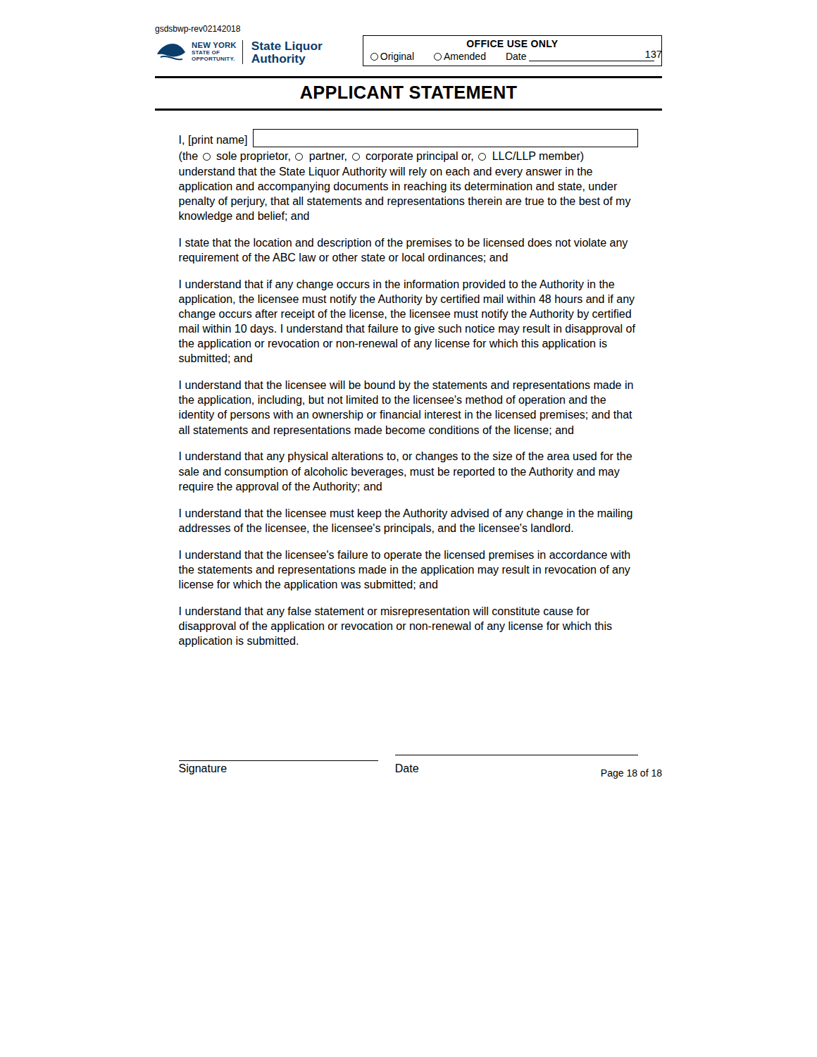gsdsbwp-rev02142018
NEW YORK
STATE OF
OPPORTUNITY.
State Liquor
Authority
OFFICE USE ONLY
Original Amended Date
137
APPLICANT STATEMENT
I, [print name]
(the sole proprietor, partner, corporate principal or, LLC/LLP member)
understand that the State Liquor Authority will rely on each and every answer in the application and accompanying documents in reaching its determination and state, under penalty of perjury, that all statements and representations therein are true to the best of my knowledge and belief; and
I state that the location and description of the premises to be licensed does not violate any requirement of the ABC law or other state or local ordinances; and
I understand that if any change occurs in the information provided to the Authority in the application, the licensee must notify the Authority by certified mail within 48 hours and if any change occurs after receipt of the license, the licensee must notify the Authority by certified mail within 10 days. I understand that failure to give such notice may result in disapproval of the application or revocation or non-renewal of any license for which this application is submitted; and
I understand that the licensee will be bound by the statements and representations made in the application, including, but not limited to the licensee's method of operation and the identity of persons with an ownership or financial interest in the licensed premises; and that all statements and representations made become conditions of the license; and
I understand that any physical alterations to, or changes to the size of the area used for the sale and consumption of alcoholic beverages, must be reported to the Authority and may require the approval of the Authority; and
I understand that the licensee must keep the Authority advised of any change in the mailing addresses of the licensee, the licensee's principals, and the licensee's landlord.
I understand that the licensee's failure to operate the licensed premises in accordance with the statements and representations made in the application may result in revocation of any license for which the application was submitted; and
I understand that any false statement or misrepresentation will constitute cause for disapproval of the application or revocation or non-renewal of any license for which this application is submitted.
Signature
Date
Page 18 of 18